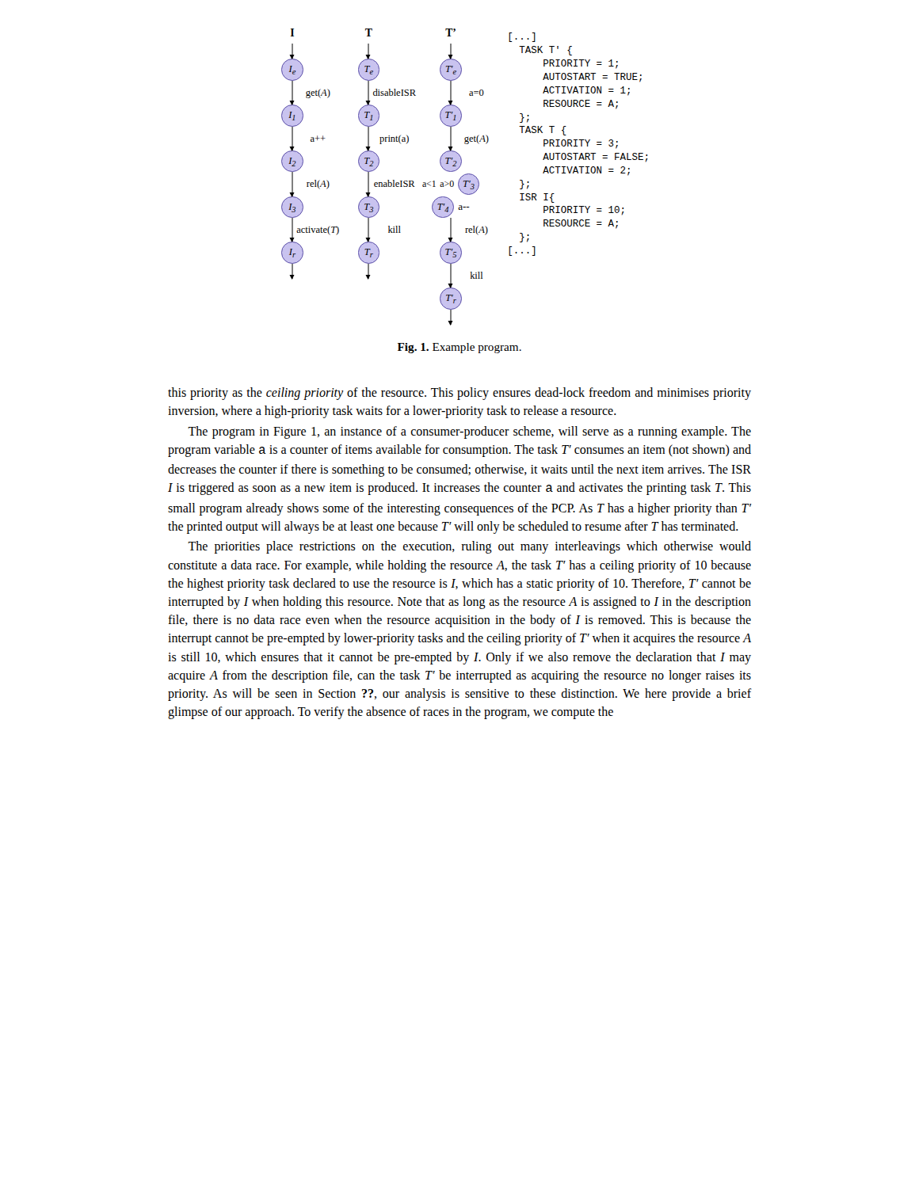I
Ie
get(A)
I1
a++
I2
rel(A)
I3
activate(T)
Ir
T
Te
disableISR
T1
print(a)
T2
enableISR
T3
kill
Tr
T’
T′e
a=0
T′1
get(A)
T′2
a<1 a>0 T′3
T′4 a--
rel(A)
T′5
kill
T′r
[...] TASK T' { PRIORITY = 1; AUTOSTART = TRUE; ACTIVATION = 1; RESOURCE = A; }; TASK T { PRIORITY = 3; AUTOSTART = FALSE; ACTIVATION = 2; }; ISR I{ PRIORITY = 10; RESOURCE = A; }; [...]
Fig. 1. Example program.
this priority as the ceiling priority of the resource. This policy ensures dead-lock freedom and minimises priority inversion, where a high-priority task waits for a lower-priority task to release a resource.
The program in Figure 1, an instance of a consumer-producer scheme, will serve as a running example. The program variable a is a counter of items available for consumption. The task T′ consumes an item (not shown) and decreases the counter if there is something to be consumed; otherwise, it waits until the next item arrives. The ISR I is triggered as soon as a new item is produced. It increases the counter a and activates the printing task T. This small program already shows some of the interesting consequences of the PCP. As T has a higher priority than T′ the printed output will always be at least one because T′ will only be scheduled to resume after T has terminated.
The priorities place restrictions on the execution, ruling out many interleavings which otherwise would constitute a data race. For example, while holding the resource A, the task T′ has a ceiling priority of 10 because the highest priority task declared to use the resource is I, which has a static priority of 10. Therefore, T′ cannot be interrupted by I when holding this resource. Note that as long as the resource A is assigned to I in the description file, there is no data race even when the resource acquisition in the body of I is removed. This is because the interrupt cannot be pre-empted by lower-priority tasks and the ceiling priority of T′ when it acquires the resource A is still 10, which ensures that it cannot be pre-empted by I. Only if we also remove the declaration that I may acquire A from the description file, can the task T′ be interrupted as acquiring the resource no longer raises its priority. As will be seen in Section ??, our analysis is sensitive to these distinction. We here provide a brief glimpse of our approach. To verify the absence of races in the program, we compute the